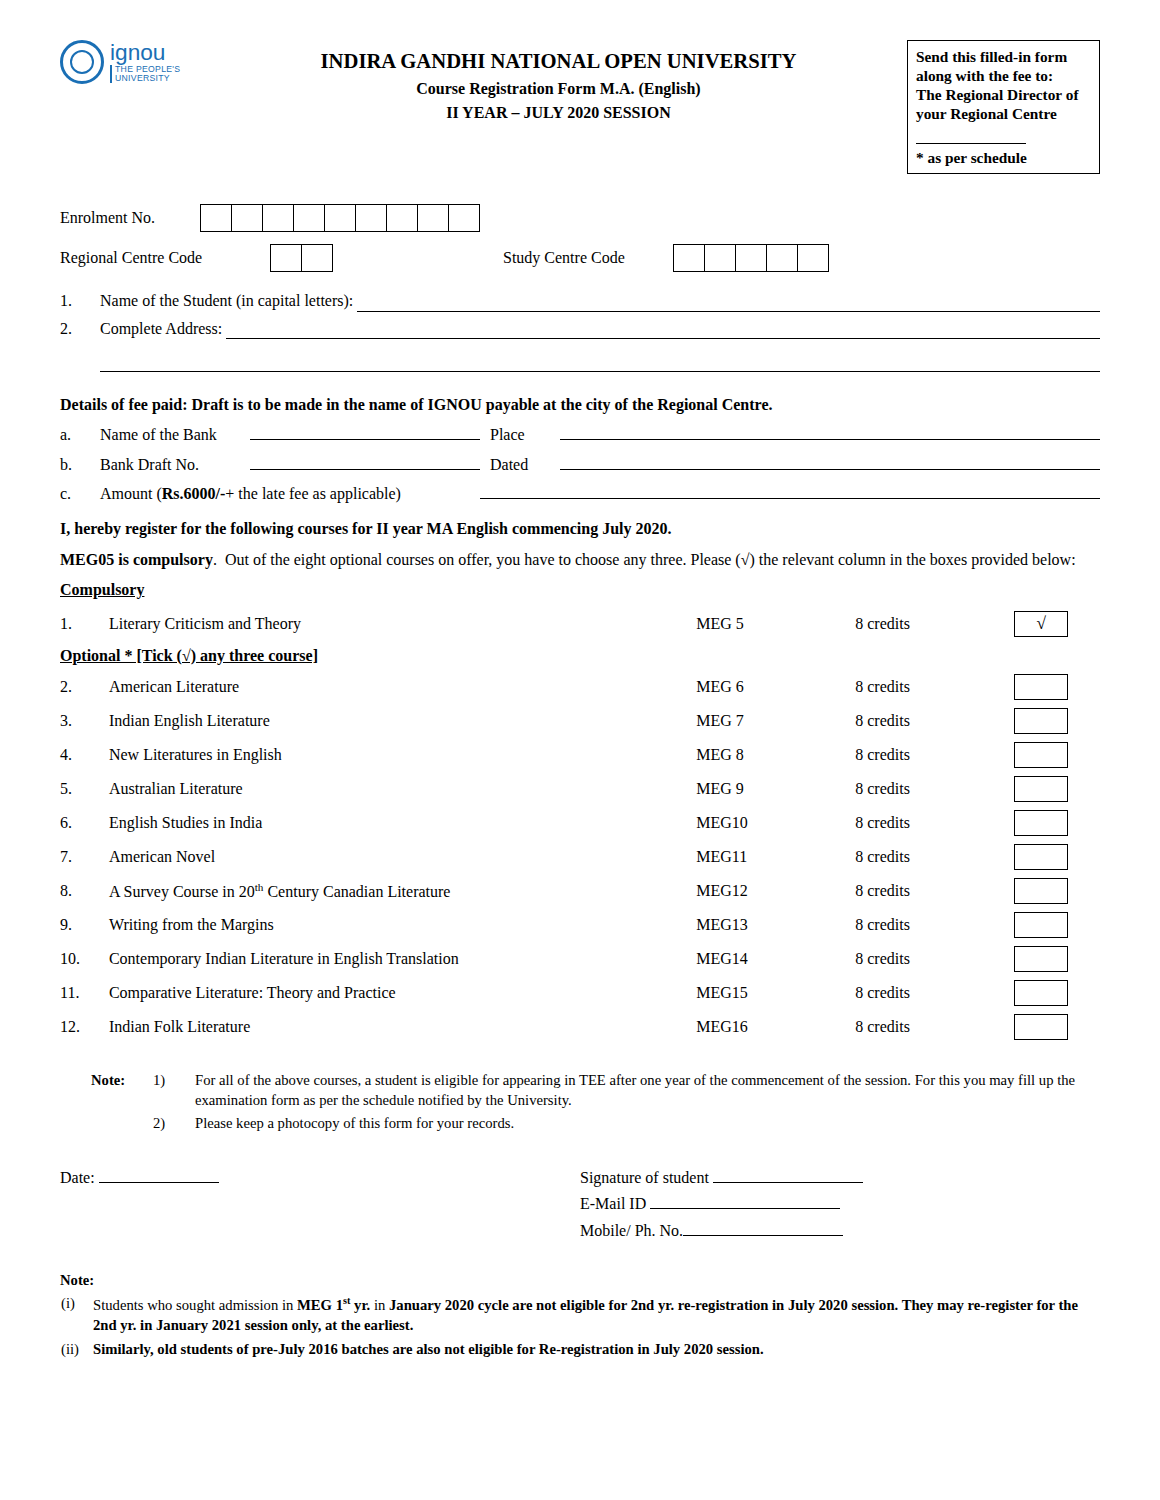ignou
THE PEOPLE'S
UNIVERSITY
INDIRA GANDHI NATIONAL OPEN UNIVERSITY
Course Registration Form M.A. (English)
II YEAR – JULY 2020 SESSION
Send this filled-in form along with the fee to:
The Regional Director of your Regional Centre
* as per schedule
Enrolment No.
Regional Centre Code
Study Centre Code
1. Name of the Student (in capital letters):
2. Complete Address:
Details of fee paid: Draft is to be made in the name of IGNOU payable at the city of the Regional Centre.
| a. | Name of the Bank | | Place | |
| b. | Bank Draft No. | | Dated | |
| c. | Amount ( Rs.6000/- + the late fee as applicable) | |
I, hereby register for the following courses for II year MA English commencing July 2020.
MEG05 is compulsory. Out of the eight optional courses on offer, you have to choose any three. Please (√) the relevant column in the boxes provided below:
Compulsory
| 1. | Literary Criticism and Theory | MEG 5 | 8 credits | √ |
| Optional * [Tick (√) any three course] |
| 2. | American Literature | MEG 6 | 8 credits | |
| 3. | Indian English Literature | MEG 7 | 8 credits | |
| 4. | New Literatures in English | MEG 8 | 8 credits | |
| 5. | Australian Literature | MEG 9 | 8 credits | |
| 6. | English Studies in India | MEG10 | 8 credits | |
| 7. | American Novel | MEG11 | 8 credits | |
| 8. | A Survey Course in 20 th Century Canadian Literature | MEG12 | 8 credits | |
| 9. | Writing from the Margins | MEG13 | 8 credits | |
| 10. | Contemporary Indian Literature in English Translation | MEG14 | 8 credits | |
| 11. | Comparative Literature: Theory and Practice | MEG15 | 8 credits | |
| 12. | Indian Folk Literature | MEG16 | 8 credits | |
| Note: | 1) | For all of the above courses, a student is eligible for appearing in TEE after one year of the commencement of the session. For this you may fill up the examination form as per the schedule notified by the University. |
| | 2) | Please keep a photocopy of this form for your records. |
Date:
Signature of student
E-Mail ID
Mobile/ Ph. No.
Note:
| (i) | Students who sought admission in MEG 1 st yr. in January 2020 cycle are not eligible for 2nd yr. re-registration in July 2020 session. They may re-register for the 2nd yr. in January 2021 session only, at the earliest. |
| (ii) | Similarly, old students of pre-July 2016 batches are also not eligible for Re-registration in July 2020 session. |